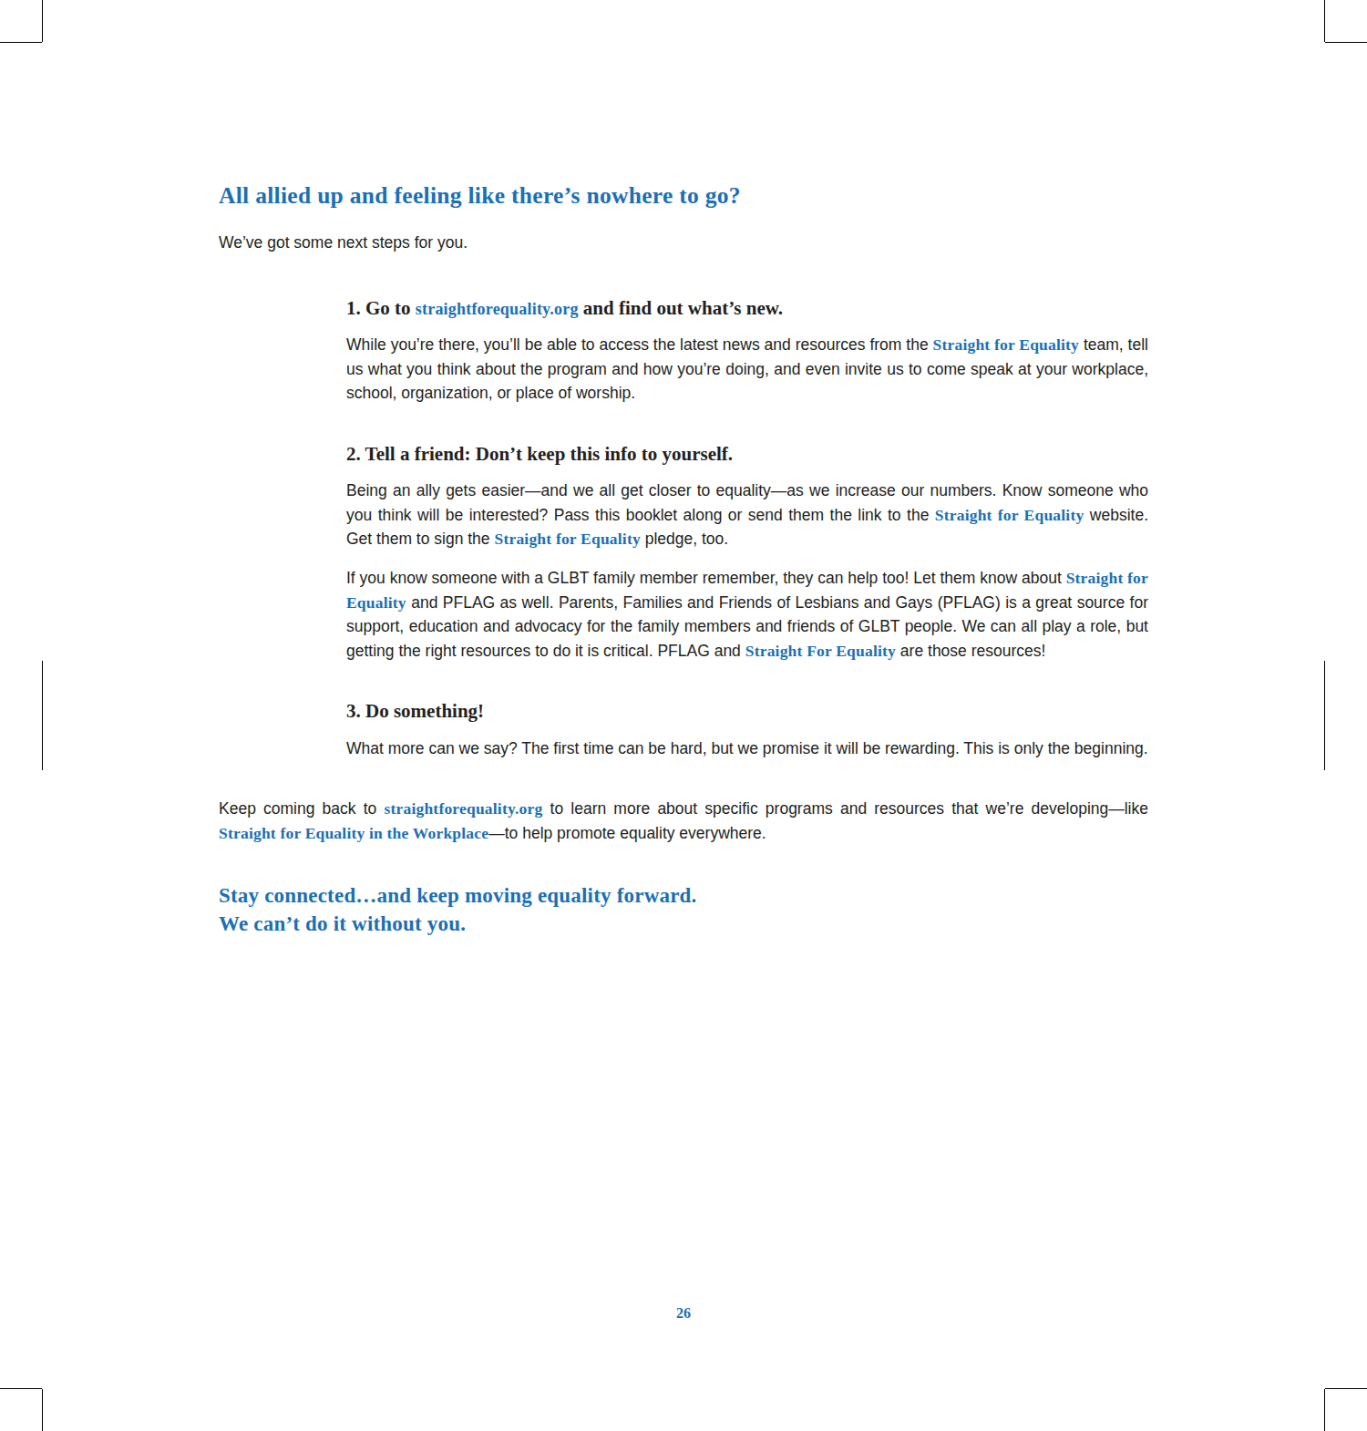All allied up and feeling like there’s nowhere to go?
We’ve got some next steps for you.
1. Go to straightforequality.org and find out what’s new.
While you’re there, you’ll be able to access the latest news and resources from the Straight for Equality team, tell us what you think about the program and how you’re doing, and even invite us to come speak at your workplace, school, organization, or place of worship.
2. Tell a friend: Don’t keep this info to yourself.
Being an ally gets easier—and we all get closer to equality—as we increase our numbers. Know someone who you think will be interested? Pass this booklet along or send them the link to the Straight for Equality website. Get them to sign the Straight for Equality pledge, too.
If you know someone with a GLBT family member remember, they can help too! Let them know about Straight for Equality and PFLAG as well. Parents, Families and Friends of Lesbians and Gays (PFLAG) is a great source for support, education and advocacy for the family members and friends of GLBT people. We can all play a role, but getting the right resources to do it is critical. PFLAG and Straight For Equality are those resources!
3. Do something!
What more can we say? The first time can be hard, but we promise it will be rewarding. This is only the beginning.
Keep coming back to straightforequality.org to learn more about specific programs and resources that we’re developing—like Straight for Equality in the Workplace—to help promote equality everywhere.
Stay connected…and keep moving equality forward.
We can’t do it without you.
26